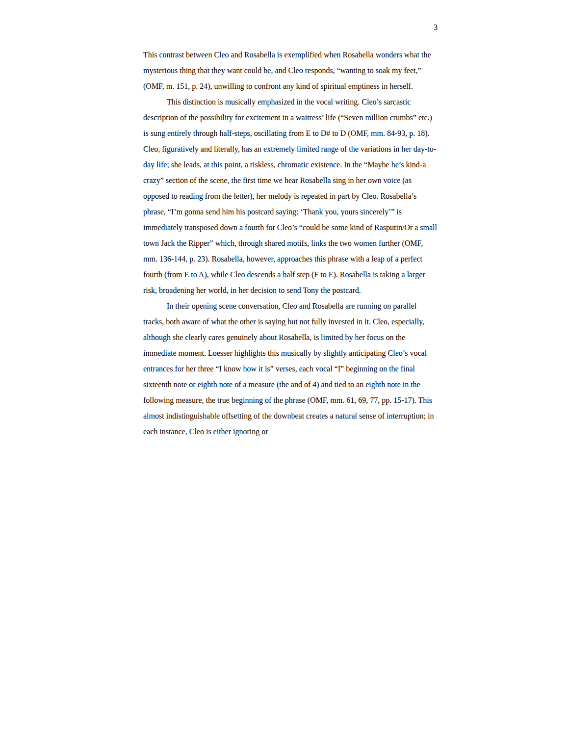3
This contrast between Cleo and Rosabella is exemplified when Rosabella wonders what the mysterious thing that they want could be, and Cleo responds, “wanting to soak my feet,” (OMF, m. 151, p. 24), unwilling to confront any kind of spiritual emptiness in herself.
This distinction is musically emphasized in the vocal writing. Cleo’s sarcastic description of the possibility for excitement in a waitress’ life (“Seven million crumbs” etc.) is sung entirely through half-steps, oscillating from E to D# to D (OMF, mm. 84-93, p. 18). Cleo, figuratively and literally, has an extremely limited range of the variations in her day-to-day life; she leads, at this point, a riskless, chromatic existence. In the “Maybe he’s kind-a crazy” section of the scene, the first time we hear Rosabella sing in her own voice (as opposed to reading from the letter), her melody is repeated in part by Cleo. Rosabella’s phrase, “I’m gonna send him his postcard saying: ‘Thank you, yours sincerely’” is immediately transposed down a fourth for Cleo’s “could be some kind of Rasputin/Or a small town Jack the Ripper” which, through shared motifs, links the two women further (OMF, mm. 136-144, p. 23). Rosabella, however, approaches this phrase with a leap of a perfect fourth (from E to A), while Cleo descends a half step (F to E). Rosabella is taking a larger risk, broadening her world, in her decision to send Tony the postcard.
In their opening scene conversation, Cleo and Rosabella are running on parallel tracks, both aware of what the other is saying but not fully invested in it. Cleo, especially, although she clearly cares genuinely about Rosabella, is limited by her focus on the immediate moment. Loesser highlights this musically by slightly anticipating Cleo’s vocal entrances for her three “I know how it is” verses, each vocal “I” beginning on the final sixteenth note or eighth note of a measure (the and of 4) and tied to an eighth note in the following measure, the true beginning of the phrase (OMF, mm. 61, 69, 77, pp. 15-17). This almost indistinguishable offsetting of the downbeat creates a natural sense of interruption; in each instance, Cleo is either ignoring or